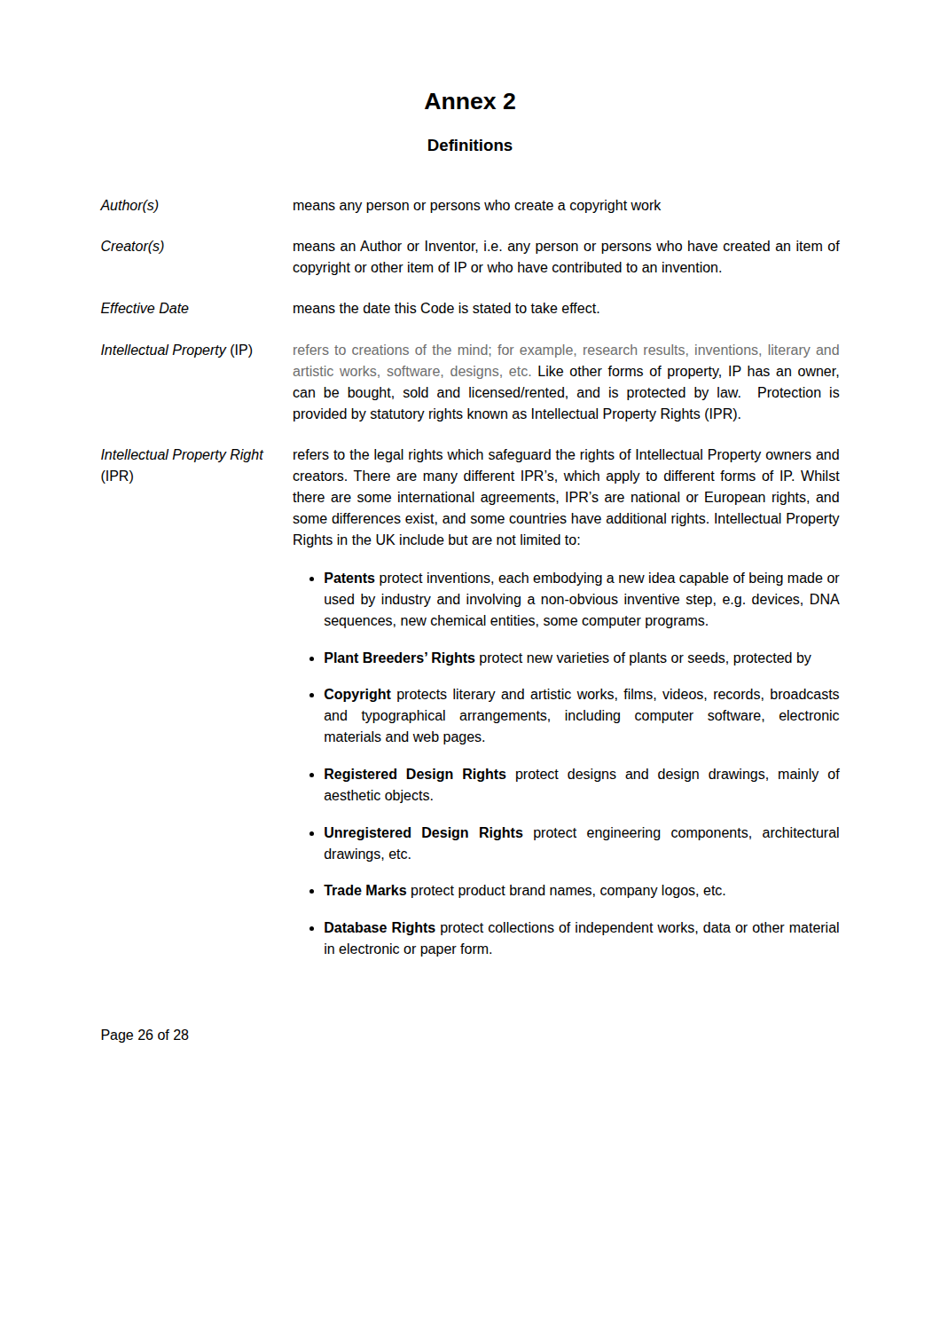Annex 2
Definitions
Author(s)
means any person or persons who create a copyright work
Creator(s)
means an Author or Inventor, i.e. any person or persons who have created an item of copyright or other item of IP or who have contributed to an invention.
Effective Date
means the date this Code is stated to take effect.
Intellectual Property (IP)
refers to creations of the mind; for example, research results, inventions, literary and artistic works, software, designs, etc. Like other forms of property, IP has an owner, can be bought, sold and licensed/rented, and is protected by law. Protection is provided by statutory rights known as Intellectual Property Rights (IPR).
Intellectual Property Right (IPR)
refers to the legal rights which safeguard the rights of Intellectual Property owners and creators. There are many different IPR’s, which apply to different forms of IP. Whilst there are some international agreements, IPR’s are national or European rights, and some differences exist, and some countries have additional rights. Intellectual Property Rights in the UK include but are not limited to:
Patents protect inventions, each embodying a new idea capable of being made or used by industry and involving a non-obvious inventive step, e.g. devices, DNA sequences, new chemical entities, some computer programs.
Plant Breeders’ Rights protect new varieties of plants or seeds, protected by
Copyright protects literary and artistic works, films, videos, records, broadcasts and typographical arrangements, including computer software, electronic materials and web pages.
Registered Design Rights protect designs and design drawings, mainly of aesthetic objects.
Unregistered Design Rights protect engineering components, architectural drawings, etc.
Trade Marks protect product brand names, company logos, etc.
Database Rights protect collections of independent works, data or other material in electronic or paper form.
Page 26 of 28